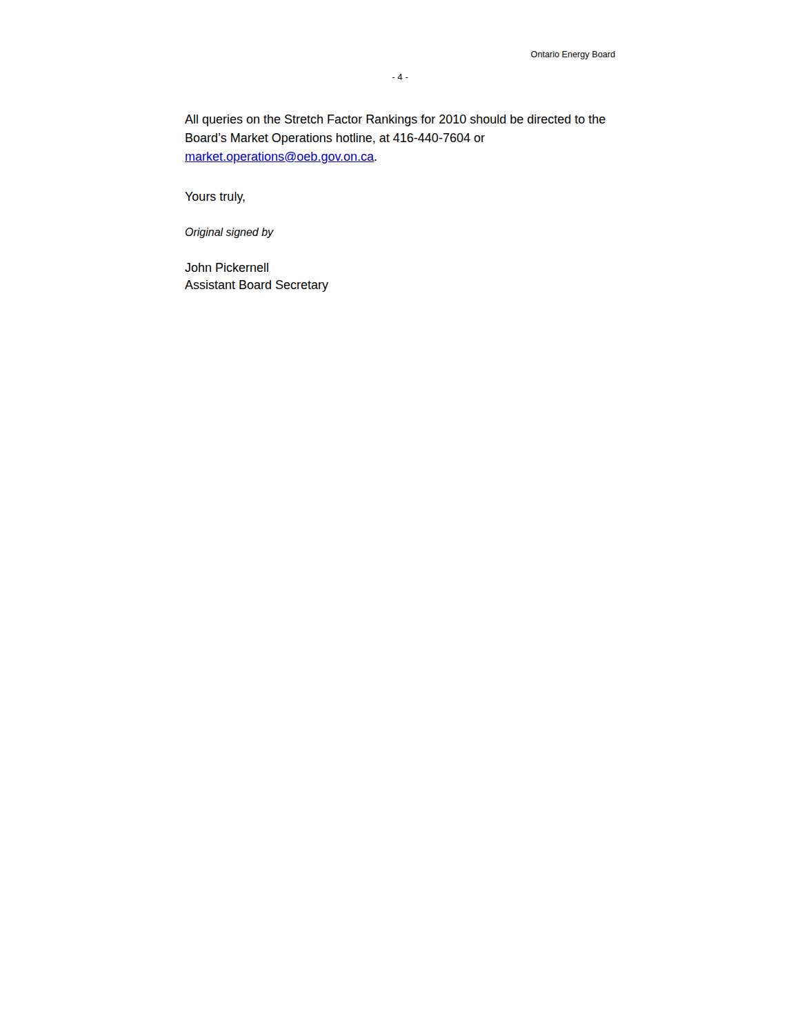Ontario Energy Board
- 4 -
All queries on the Stretch Factor Rankings for 2010 should be directed to the Board’s Market Operations hotline, at 416-440-7604 or market.operations@oeb.gov.on.ca.
Yours truly,
Original signed by
John Pickernell
Assistant Board Secretary